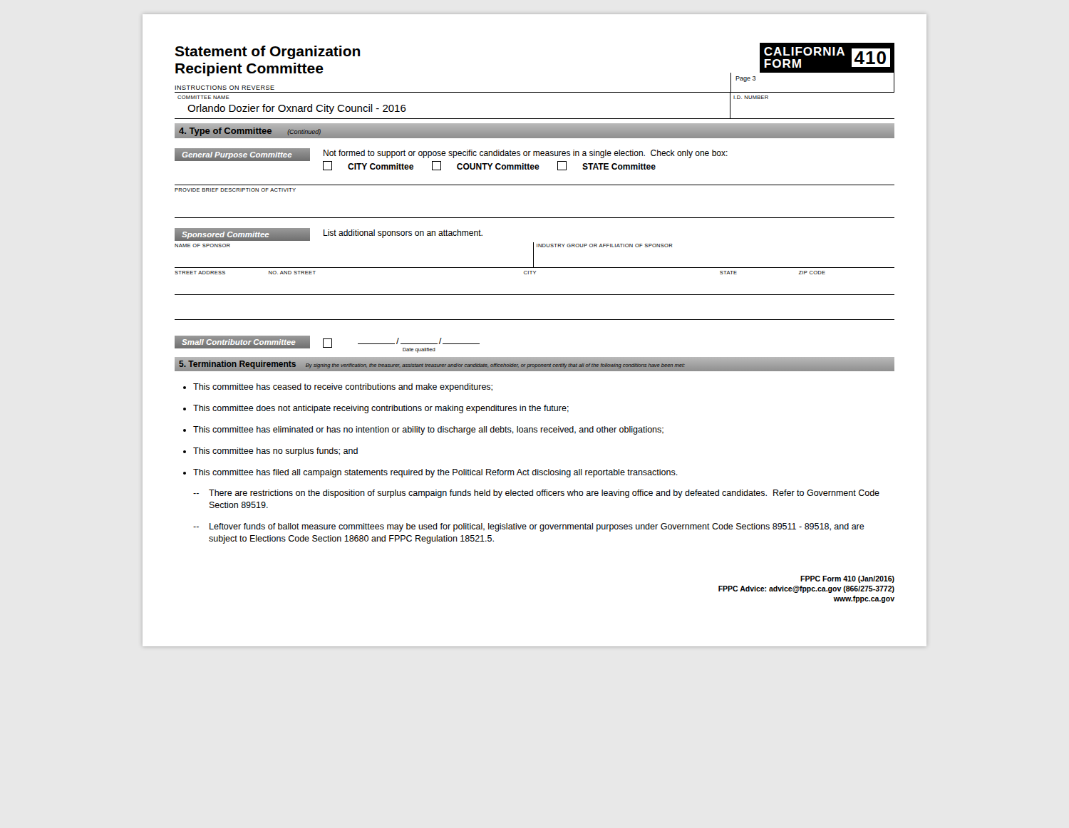Statement of Organization
Recipient Committee
INSTRUCTIONS ON REVERSE
CALIFORNIA
FORM 410
Page 3
COMMITTEE NAME
Orlando Dozier for Oxnard City Council - 2016
I.D. NUMBER
4. Type of Committee (Continued)
General Purpose Committee
Not formed to support or oppose specific candidates or measures in a single election. Check only one box:
CITY Committee COUNTY Committee STATE Committee
PROVIDE BRIEF DESCRIPTION OF ACTIVITY
Sponsored Committee
List additional sponsors on an attachment.
NAME OF SPONSOR
INDUSTRY GROUP OR AFFILIATION OF SPONSOR
STREET ADDRESSNO. AND STREET
CITY
STATE
ZIP CODE
Small Contributor Committee
/ /
Date qualified
5. Termination Requirements By signing the verification, the treasurer, assistant treasurer and/or candidate, officeholder, or proponent certify that all of the following conditions have been met:
This committee has ceased to receive contributions and make expenditures;
This committee does not anticipate receiving contributions or making expenditures in the future;
This committee has eliminated or has no intention or ability to discharge all debts, loans received, and other obligations;
This committee has no surplus funds; and
This committee has filed all campaign statements required by the Political Reform Act disclosing all reportable transactions.
There are restrictions on the disposition of surplus campaign funds held by elected officers who are leaving office and by defeated candidates. Refer to Government Code Section 89519.
Leftover funds of ballot measure committees may be used for political, legislative or governmental purposes under Government Code Sections 89511 - 89518, and are subject to Elections Code Section 18680 and FPPC Regulation 18521.5.
FPPC Form 410 (Jan/2016)
FPPC Advice: advice@fppc.ca.gov (866/275-3772)
www.fppc.ca.gov